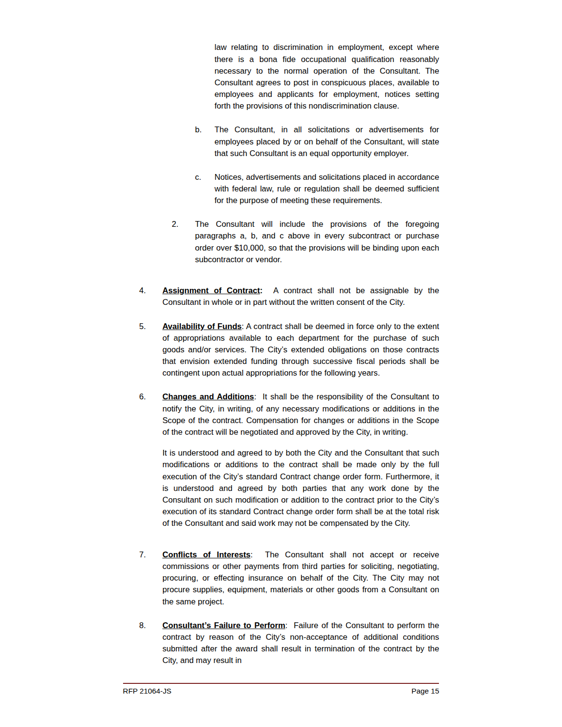law relating to discrimination in employment, except where there is a bona fide occupational qualification reasonably necessary to the normal operation of the Consultant. The Consultant agrees to post in conspicuous places, available to employees and applicants for employment, notices setting forth the provisions of this nondiscrimination clause.
b.
The Consultant, in all solicitations or advertisements for employees placed by or on behalf of the Consultant, will state that such Consultant is an equal opportunity employer.
c.
Notices, advertisements and solicitations placed in accordance with federal law, rule or regulation shall be deemed sufficient for the purpose of meeting these requirements.
2.
The Consultant will include the provisions of the foregoing paragraphs a, b, and c above in every subcontract or purchase order over $10,000, so that the provisions will be binding upon each subcontractor or vendor.
4.
Assignment of Contract: A contract shall not be assignable by the Consultant in whole or in part without the written consent of the City.
5.
Availability of Funds: A contract shall be deemed in force only to the extent of appropriations available to each department for the purchase of such goods and/or services. The City’s extended obligations on those contracts that envision extended funding through successive fiscal periods shall be contingent upon actual appropriations for the following years.
6.
Changes and Additions: It shall be the responsibility of the Consultant to notify the City, in writing, of any necessary modifications or additions in the Scope of the contract. Compensation for changes or additions in the Scope of the contract will be negotiated and approved by the City, in writing.
It is understood and agreed to by both the City and the Consultant that such modifications or additions to the contract shall be made only by the full execution of the City’s standard Contract change order form. Furthermore, it is understood and agreed by both parties that any work done by the Consultant on such modification or addition to the contract prior to the City’s execution of its standard Contract change order form shall be at the total risk of the Consultant and said work may not be compensated by the City.
7.
Conflicts of Interests: The Consultant shall not accept or receive commissions or other payments from third parties for soliciting, negotiating, procuring, or effecting insurance on behalf of the City. The City may not procure supplies, equipment, materials or other goods from a Consultant on the same project.
8.
Consultant’s Failure to Perform: Failure of the Consultant to perform the contract by reason of the City’s non-acceptance of additional conditions submitted after the award shall result in termination of the contract by the City, and may result in
RFP 21064-JS Page 15